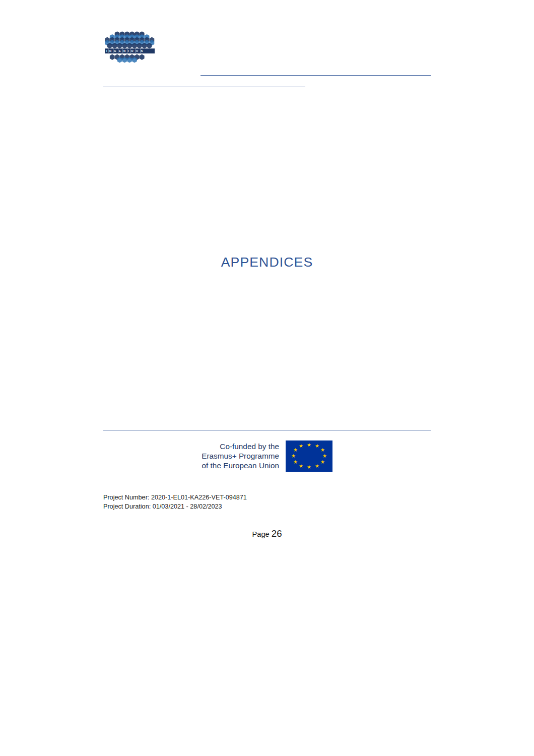I N G E N I O U S
APPENDICES
Co-funded by the
Erasmus+ Programme
of the European Union
★ ★ ★ ★ ★ ★ ★ ★ ★ ★ ★ ★
Project Number: 2020-1-EL01-KA226-VET-094871
Project Duration: 01/03/2021 - 28/02/2023
Page 26